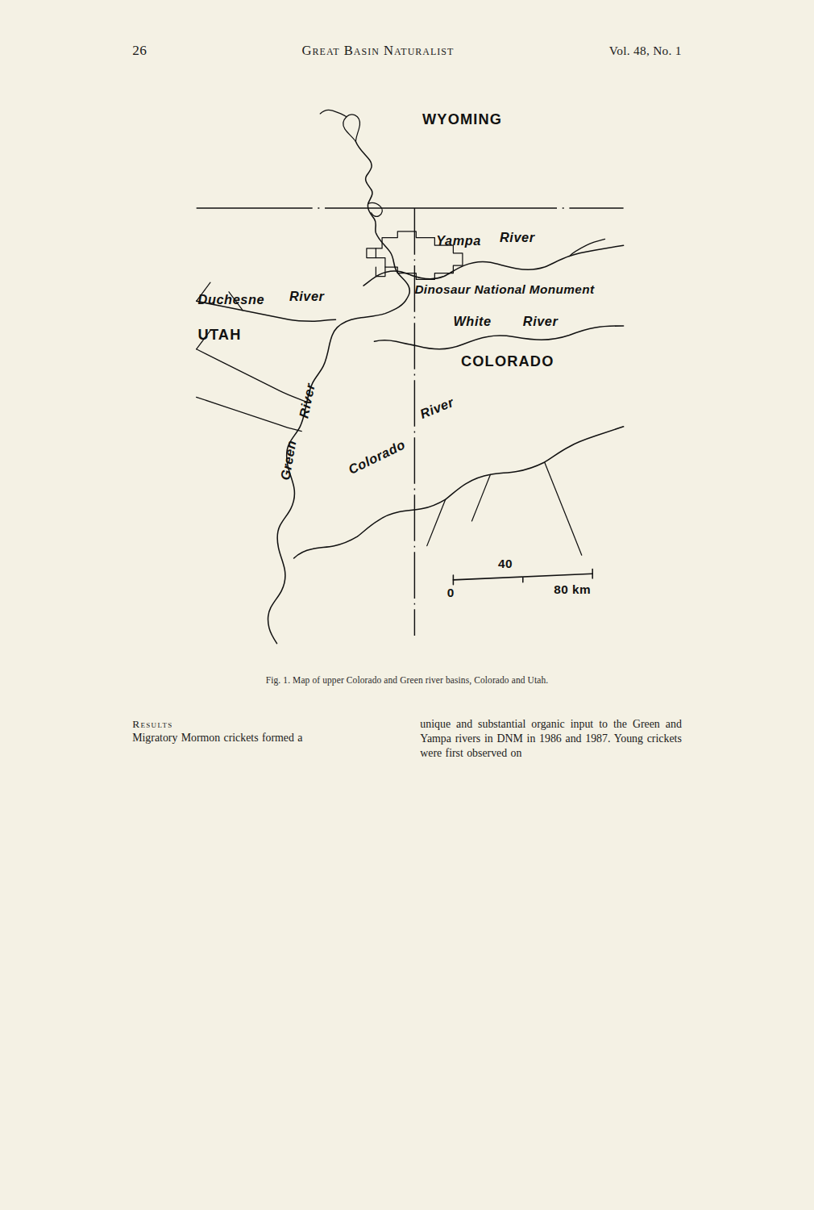26 Great Basin Naturalist Vol. 48, No. 1
WYOMING Yampa River Dinosaur National Monument Duchesne River UTAH White River COLORADO River Green River Colorado 40 0 80 km
Fig. 1. Map of upper Colorado and Green river basins, Colorado and Utah.
Results
Migratory Mormon crickets formed a
unique and substantial organic input to the Green and Yampa rivers in DNM in 1986 and 1987. Young crickets were first observed on